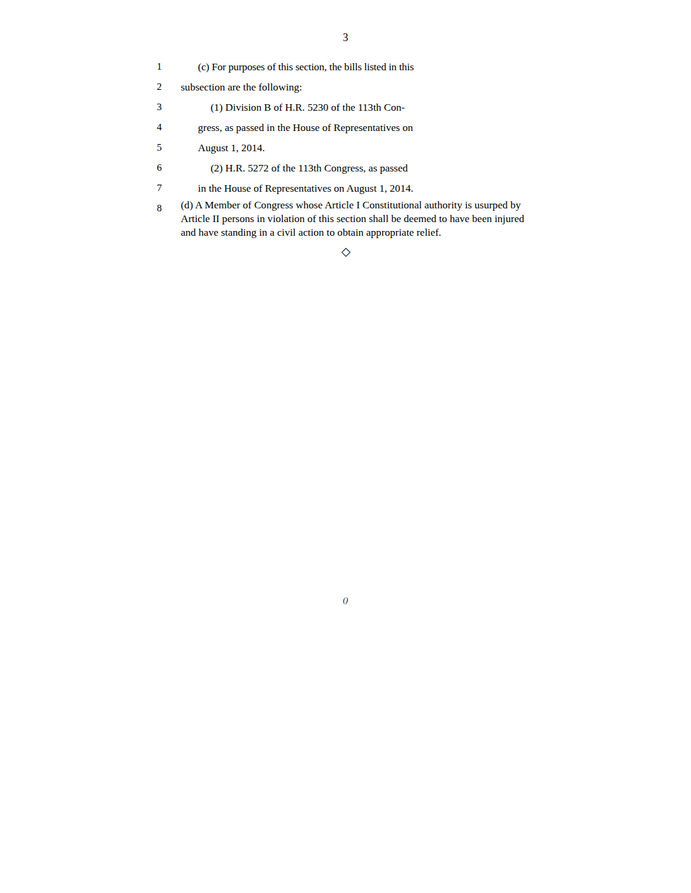3
| 1 | (c) For purposes of this section, the bills listed in this |
| 2 | subsection are the following: |
| 3 | (1) Division B of H.R. 5230 of the 113th Con- |
| 4 | gress, as passed in the House of Representatives on |
| 5 | August 1, 2014. |
| 6 | (2) H.R. 5272 of the 113th Congress, as passed |
| 7 | in the House of Representatives on August 1, 2014. |
| 8 | (d) A Member of Congress whose Article I Constitutional authority is usurped by Article II persons in violation of this section shall be deemed to have been injured and have standing in a civil action to obtain appropriate relief. |
◇
()